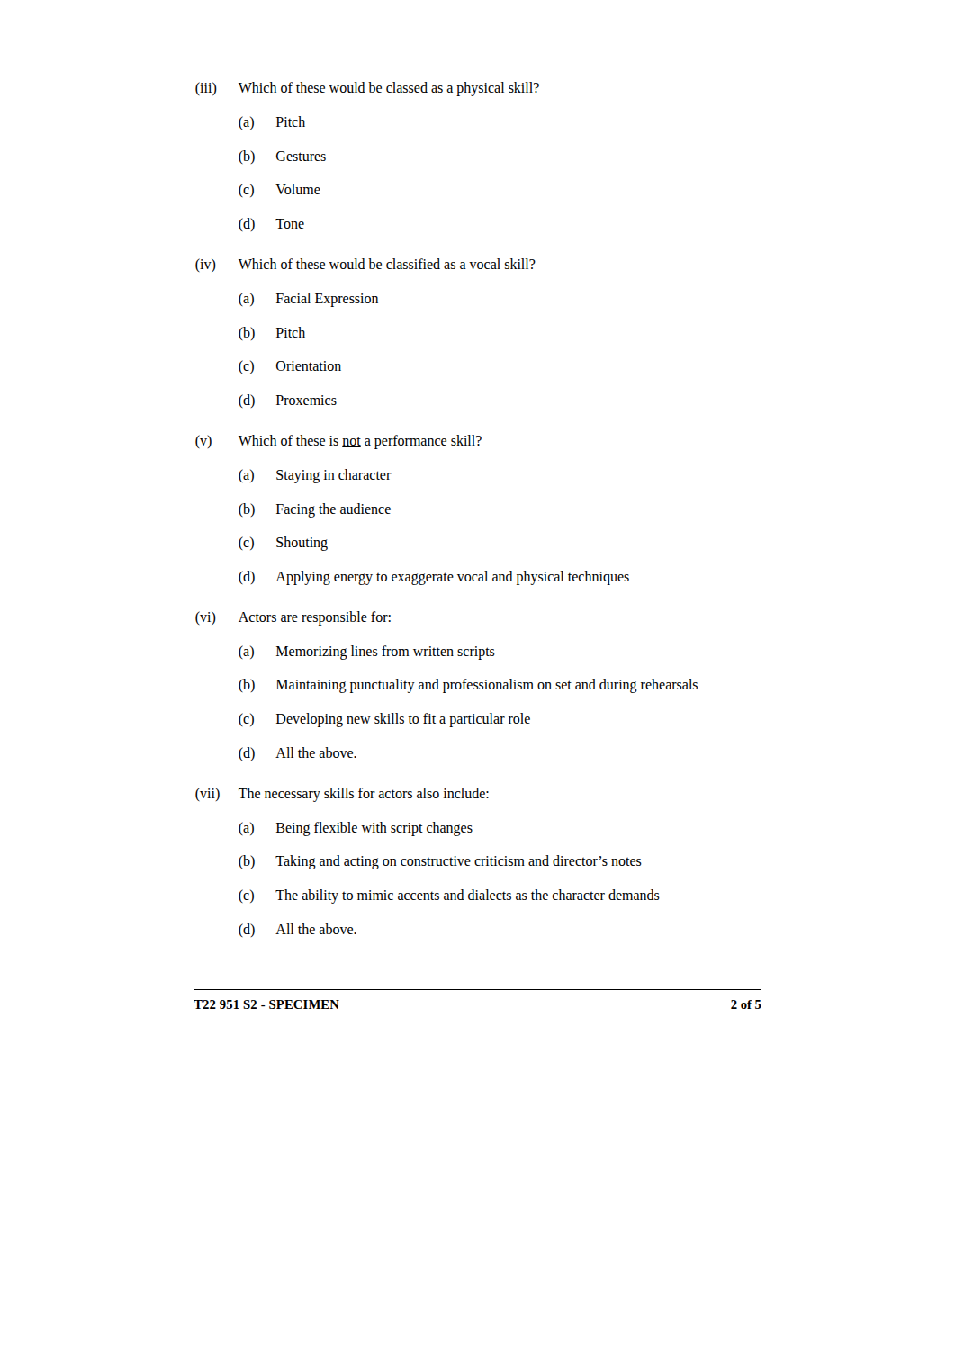(iii)
Which of these would be classed as a physical skill?
(a) Pitch
(b) Gestures
(c) Volume
(d) Tone
(iv)
Which of these would be classified as a vocal skill?
(a) Facial Expression
(b) Pitch
(c) Orientation
(d) Proxemics
(v)
Which of these is not a performance skill?
(a) Staying in character
(b) Facing the audience
(c) Shouting
(d) Applying energy to exaggerate vocal and physical techniques
(vi)
Actors are responsible for:
(a) Memorizing lines from written scripts
(b) Maintaining punctuality and professionalism on set and during rehearsals
(c) Developing new skills to fit a particular role
(d) All the above.
(vii)
The necessary skills for actors also include:
(a) Being flexible with script changes
(b) Taking and acting on constructive criticism and director’s notes
(c) The ability to mimic accents and dialects as the character demands
(d) All the above.
T22 951 S2 - SPECIMEN
2 of 5